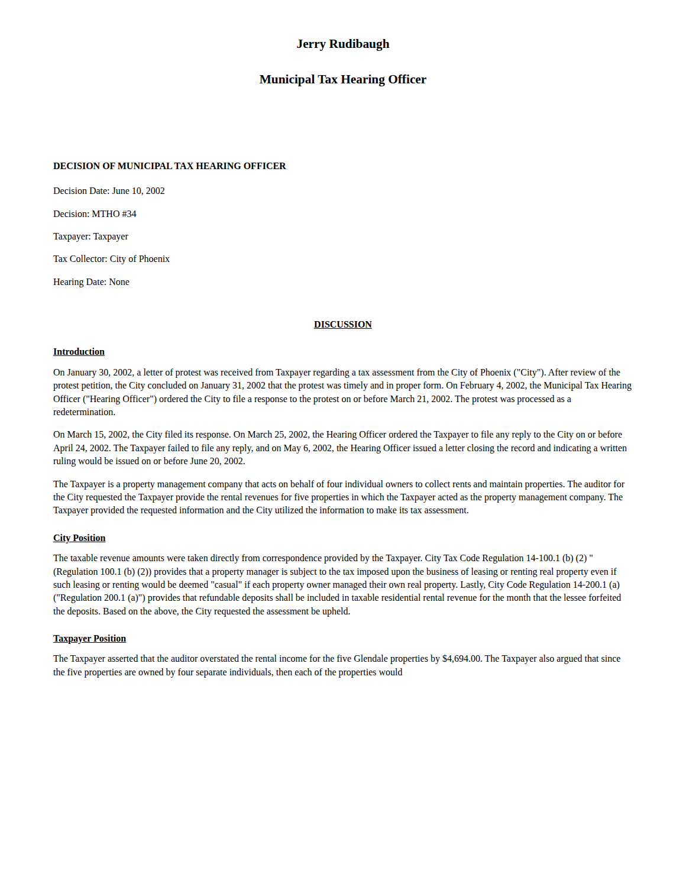Jerry Rudibaugh Municipal Tax Hearing Officer
DECISION OF MUNICIPAL TAX HEARING OFFICER
Decision Date: June 10, 2002
Decision: MTHO #34
Taxpayer: Taxpayer
Tax Collector: City of Phoenix
Hearing Date: None
DISCUSSION
Introduction
On January 30, 2002, a letter of protest was received from Taxpayer regarding a tax assessment from the City of Phoenix ("City"). After review of the protest petition, the City concluded on January 31, 2002 that the protest was timely and in proper form. On February 4, 2002, the Municipal Tax Hearing Officer ("Hearing Officer") ordered the City to file a response to the protest on or before March 21, 2002. The protest was processed as a redetermination.
On March 15, 2002, the City filed its response. On March 25, 2002, the Hearing Officer ordered the Taxpayer to file any reply to the City on or before April 24, 2002. The Taxpayer failed to file any reply, and on May 6, 2002, the Hearing Officer issued a letter closing the record and indicating a written ruling would be issued on or before June 20, 2002.
The Taxpayer is a property management company that acts on behalf of four individual owners to collect rents and maintain properties. The auditor for the City requested the Taxpayer provide the rental revenues for five properties in which the Taxpayer acted as the property management company. The Taxpayer provided the requested information and the City utilized the information to make its tax assessment.
City Position
The taxable revenue amounts were taken directly from correspondence provided by the Taxpayer. City Tax Code Regulation 14-100.1 (b) (2) "(Regulation 100.1 (b) (2)) provides that a property manager is subject to the tax imposed upon the business of leasing or renting real property even if such leasing or renting would be deemed "casual" if each property owner managed their own real property. Lastly, City Code Regulation 14-200.1 (a) ("Regulation 200.1 (a)") provides that refundable deposits shall be included in taxable residential rental revenue for the month that the lessee forfeited the deposits. Based on the above, the City requested the assessment be upheld.
Taxpayer Position
The Taxpayer asserted that the auditor overstated the rental income for the five Glendale properties by $4,694.00. The Taxpayer also argued that since the five properties are owned by four separate individuals, then each of the properties would